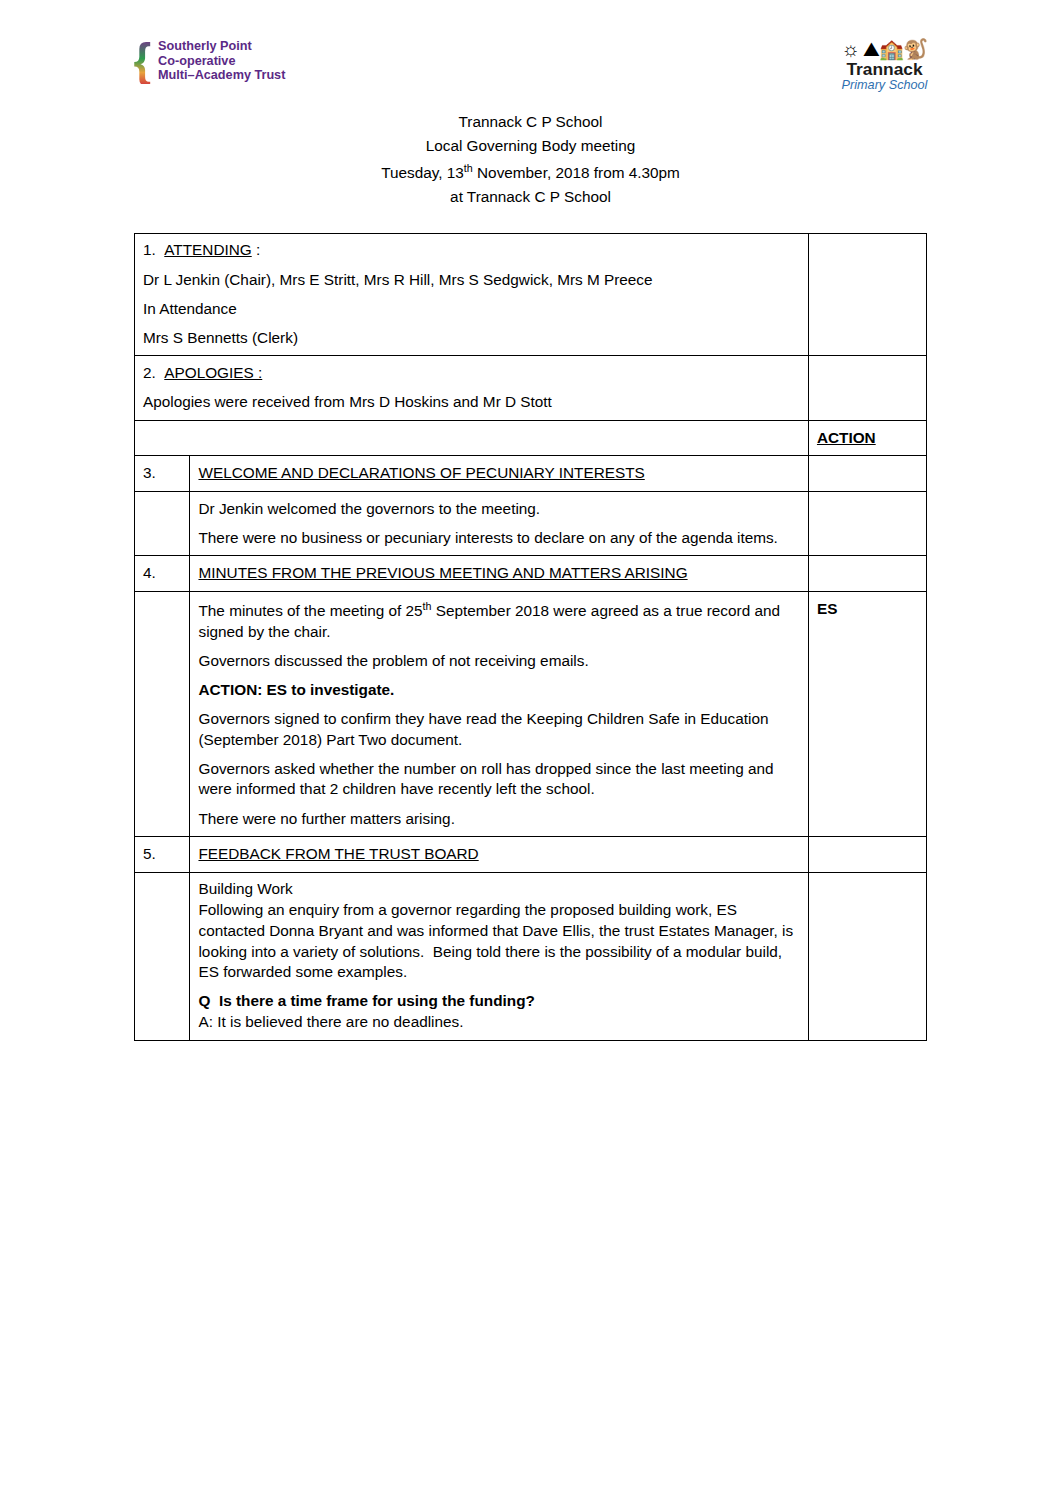{ Southerly Point
Co-operative
Multi–Academy Trust
☼ ⛰🏫🐒
Trannack
Primary School
Trannack C P School
Local Governing Body meeting
Tuesday, 13th November, 2018 from 4.30pm
at Trannack C P School
| 1. ATTENDING : Dr L Jenkin (Chair), Mrs E Stritt, Mrs R Hill, Mrs S Sedgwick, Mrs M Preece In Attendance Mrs S Bennetts (Clerk) | |
| 2. APOLOGIES : Apologies were received from Mrs D Hoskins and Mr D Stott | |
| | ACTION |
| 3. | WELCOME AND DECLARATIONS OF PECUNIARY INTERESTS | |
| | Dr Jenkin welcomed the governors to the meeting. There were no business or pecuniary interests to declare on any of the agenda items. | |
| 4. | MINUTES FROM THE PREVIOUS MEETING AND MATTERS ARISING | |
| | The minutes of the meeting of 25 th September 2018 were agreed as a true record and signed by the chair. Governors discussed the problem of not receiving emails. ACTION: ES to investigate. Governors signed to confirm they have read the Keeping Children Safe in Education (September 2018) Part Two document. Governors asked whether the number on roll has dropped since the last meeting and were informed that 2 children have recently left the school. There were no further matters arising. | ES |
| 5. | FEEDBACK FROM THE TRUST BOARD | |
| | Building Work Following an enquiry from a governor regarding the proposed building work, ES contacted Donna Bryant and was informed that Dave Ellis, the trust Estates Manager, is looking into a variety of solutions. Being told there is the possibility of a modular build, ES forwarded some examples. Q Is there a time frame for using the funding? A: It is believed there are no deadlines. | |